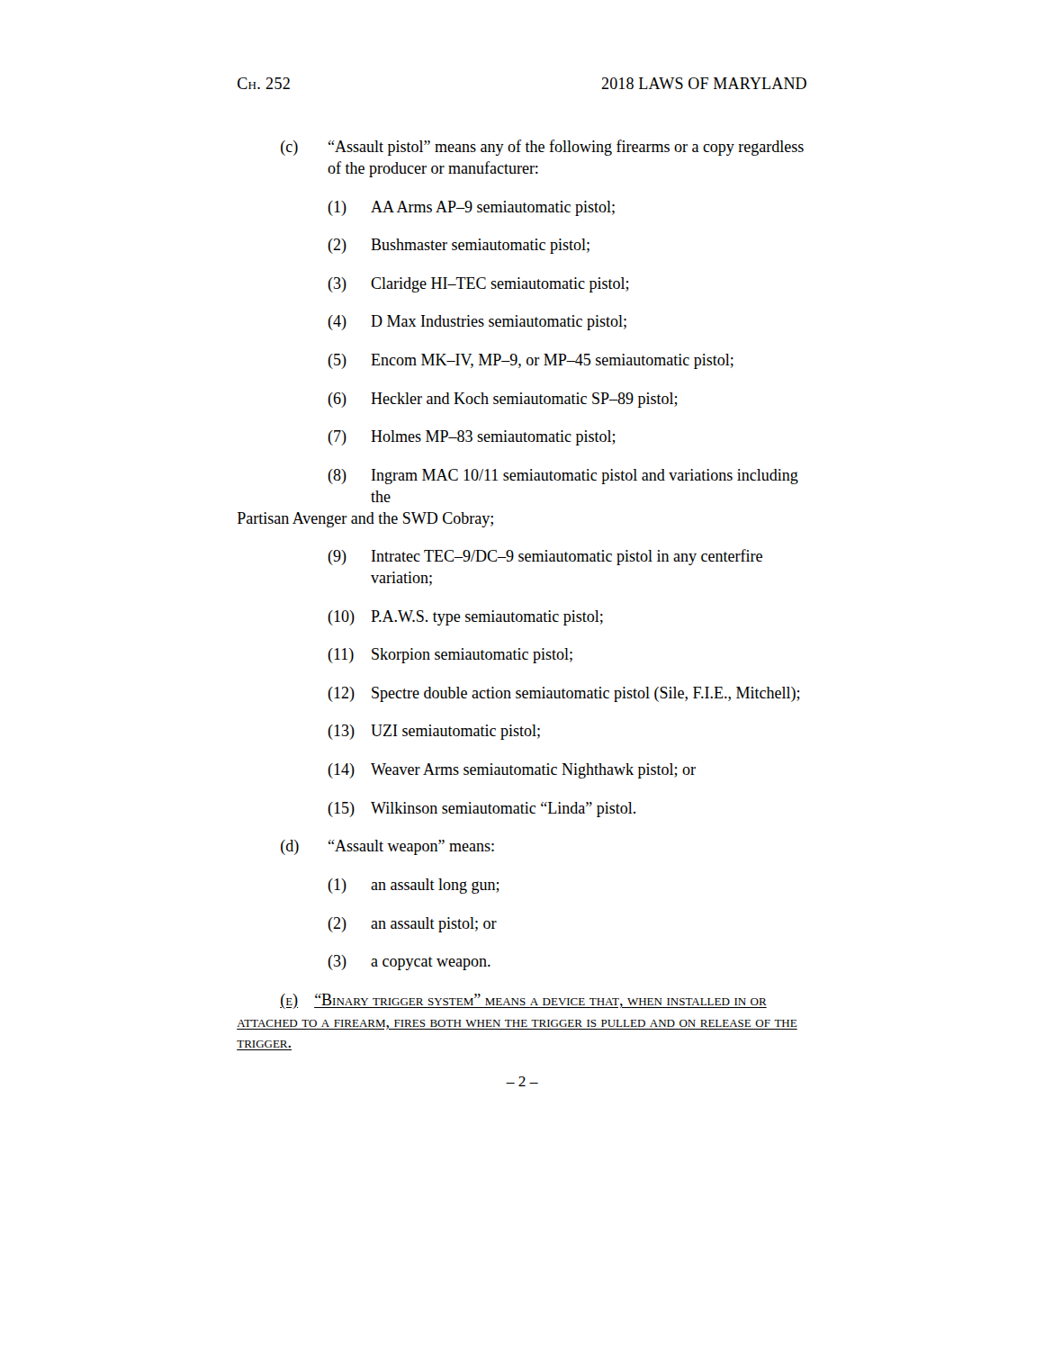Ch. 252 2018 LAWS OF MARYLAND
(c) “Assault pistol” means any of the following firearms or a copy regardless of the producer or manufacturer:
(1) AA Arms AP–9 semiautomatic pistol;
(2) Bushmaster semiautomatic pistol;
(3) Claridge HI–TEC semiautomatic pistol;
(4) D Max Industries semiautomatic pistol;
(5) Encom MK–IV, MP–9, or MP–45 semiautomatic pistol;
(6) Heckler and Koch semiautomatic SP–89 pistol;
(7) Holmes MP–83 semiautomatic pistol;
(8) Ingram MAC 10/11 semiautomatic pistol and variations including the
Partisan Avenger and the SWD Cobray;
(9) Intratec TEC–9/DC–9 semiautomatic pistol in any centerfire variation;
(10) P.A.W.S. type semiautomatic pistol;
(11) Skorpion semiautomatic pistol;
(12) Spectre double action semiautomatic pistol (Sile, F.I.E., Mitchell);
(13) UZI semiautomatic pistol;
(14) Weaver Arms semiautomatic Nighthawk pistol; or
(15) Wilkinson semiautomatic “Linda” pistol.
(d) “Assault weapon” means:
(1) an assault long gun;
(2) an assault pistol; or
(3) a copycat weapon.
(e) “Binary trigger system” means a device that, when installed in or attached to a firearm, fires both when the trigger is pulled and on release of the trigger.
– 2 –